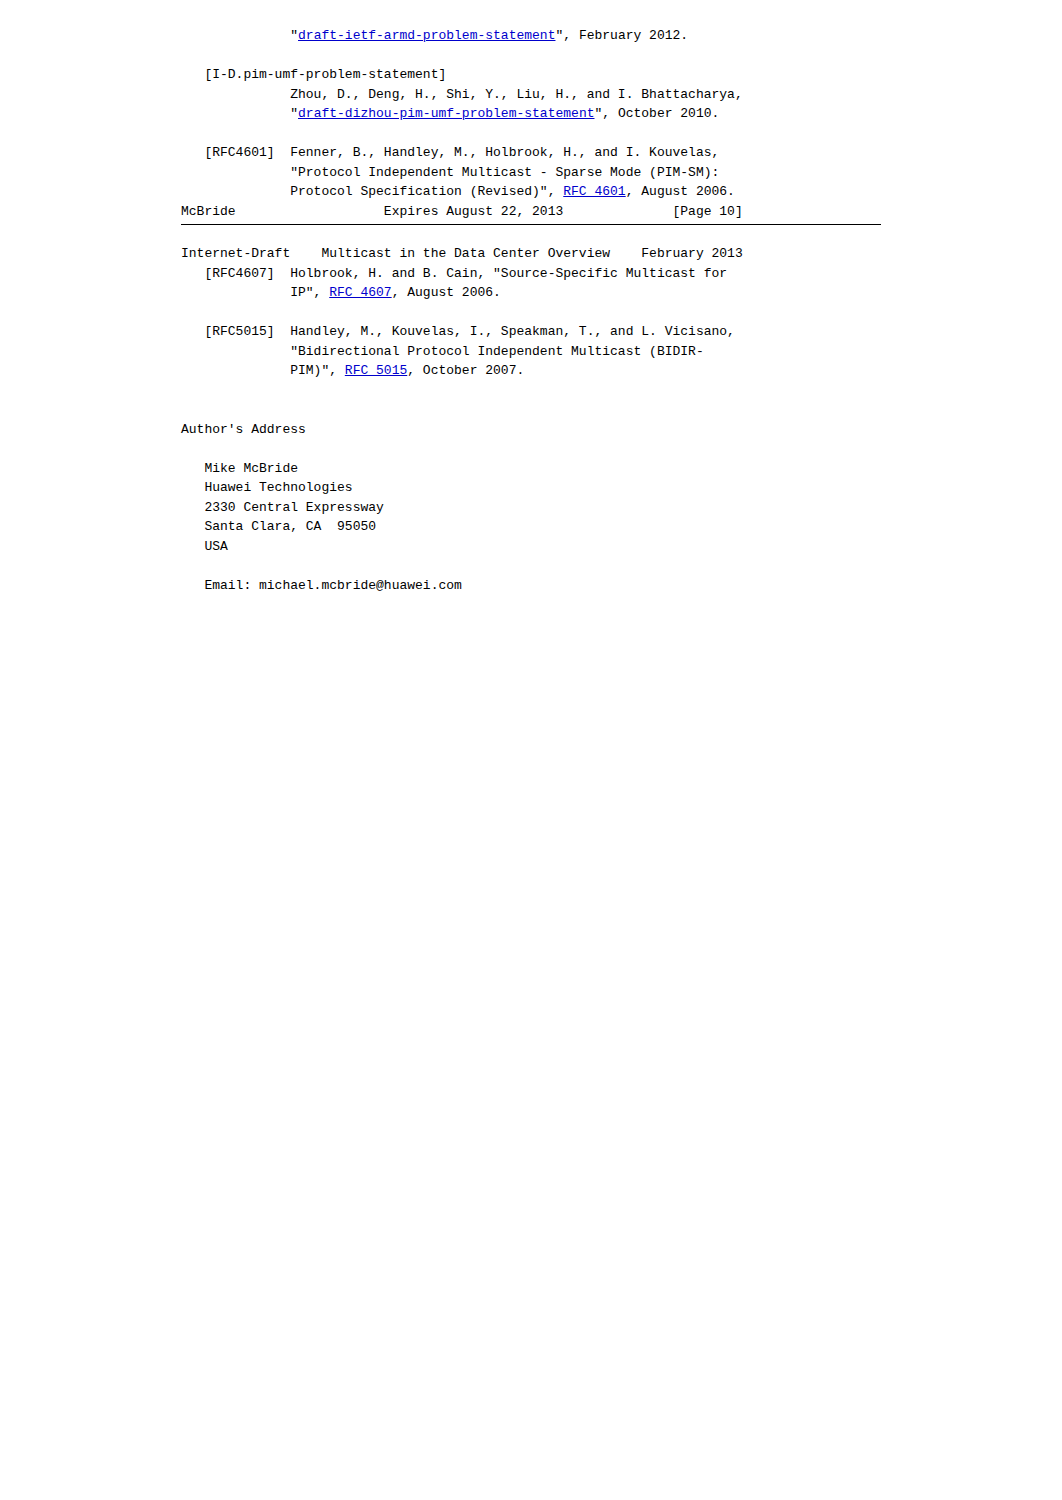"draft-ietf-armd-problem-statement", February 2012.

   [I-D.pim-umf-problem-statement]
              Zhou, D., Deng, H., Shi, Y., Liu, H., and I. Bhattacharya,
              "draft-dizhou-pim-umf-problem-statement", October 2010.

   [RFC4601]  Fenner, B., Handley, M., Holbrook, H., and I. Kouvelas,
              "Protocol Independent Multicast - Sparse Mode (PIM-SM):
              Protocol Specification (Revised)", RFC 4601, August 2006.
McBride                   Expires August 22, 2013              [Page 10]
Internet-Draft    Multicast in the Data Center Overview    February 2013
   [RFC4607]  Holbrook, H. and B. Cain, "Source-Specific Multicast for
              IP", RFC 4607, August 2006.

   [RFC5015]  Handley, M., Kouvelas, I., Speakman, T., and L. Vicisano,
              "Bidirectional Protocol Independent Multicast (BIDIR-
              PIM)", RFC 5015, October 2007.


Author's Address

   Mike McBride
   Huawei Technologies
   2330 Central Expressway
   Santa Clara, CA  95050
   USA

   Email: michael.mcbride@huawei.com